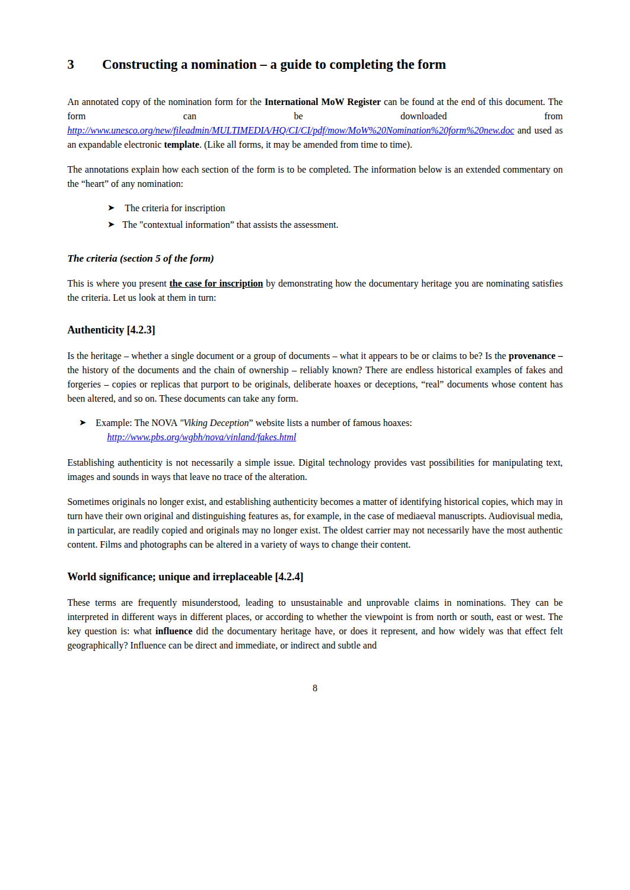3 Constructing a nomination – a guide to completing the form
An annotated copy of the nomination form for the International MoW Register can be found at the end of this document. The form can be downloaded from http://www.unesco.org/new/fileadmin/MULTIMEDIA/HQ/CI/CI/pdf/mow/MoW%20Nomination%20form%20new.doc and used as an expandable electronic template. (Like all forms, it may be amended from time to time).
The annotations explain how each section of the form is to be completed. The information below is an extended commentary on the “heart” of any nomination:
The criteria for inscription
The "contextual information” that assists the assessment.
The criteria (section 5 of the form)
This is where you present the case for inscription by demonstrating how the documentary heritage you are nominating satisfies the criteria. Let us look at them in turn:
Authenticity [4.2.3]
Is the heritage – whether a single document or a group of documents – what it appears to be or claims to be? Is the provenance – the history of the documents and the chain of ownership – reliably known? There are endless historical examples of fakes and forgeries – copies or replicas that purport to be originals, deliberate hoaxes or deceptions, “real” documents whose content has been altered, and so on. These documents can take any form.
Example: The NOVA "Viking Deception” website lists a number of famous hoaxes: http://www.pbs.org/wgbh/nova/vinland/fakes.html
Establishing authenticity is not necessarily a simple issue. Digital technology provides vast possibilities for manipulating text, images and sounds in ways that leave no trace of the alteration.
Sometimes originals no longer exist, and establishing authenticity becomes a matter of identifying historical copies, which may in turn have their own original and distinguishing features as, for example, in the case of mediaeval manuscripts. Audiovisual media, in particular, are readily copied and originals may no longer exist. The oldest carrier may not necessarily have the most authentic content. Films and photographs can be altered in a variety of ways to change their content.
World significance; unique and irreplaceable [4.2.4]
These terms are frequently misunderstood, leading to unsustainable and unprovable claims in nominations. They can be interpreted in different ways in different places, or according to whether the viewpoint is from north or south, east or west. The key question is: what influence did the documentary heritage have, or does it represent, and how widely was that effect felt geographically? Influence can be direct and immediate, or indirect and subtle and
8